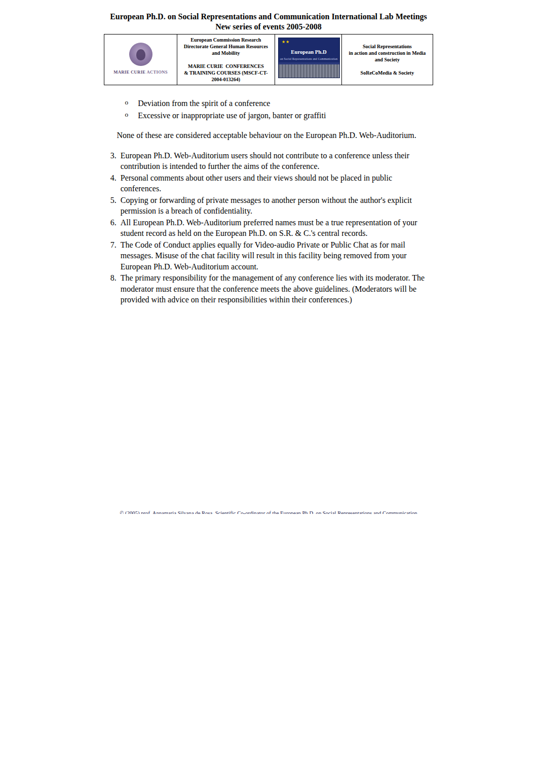European Ph.D. on Social Representations and Communication International Lab Meetings
New series of events 2005-2008
| MARIE CURIE ACTIONS | European Commission Research Directorate General Human Resources and Mobility MARIE CURIE CONFERENCES & TRAINING COURSES (MSCF-CT-2004-013264) | ★★ European Ph.D on Social Representations and Communication | Social Representations in action and construction in Media and Society SoReCoMedia & Society |
Deviation from the spirit of a conference
Excessive or inappropriate use of jargon, banter or graffiti
None of these are considered acceptable behaviour on the European Ph.D. Web-Auditorium.
European Ph.D. Web-Auditorium users should not contribute to a conference unless their contribution is intended to further the aims of the conference.
Personal comments about other users and their views should not be placed in public conferences.
Copying or forwarding of private messages to another person without the author's explicit permission is a breach of confidentiality.
All European Ph.D. Web-Auditorium preferred names must be a true representation of your student record as held on the European Ph.D. on S.R. & C.'s central records.
The Code of Conduct applies equally for Video-audio Private or Public Chat as for mail messages. Misuse of the chat facility will result in this facility being removed from your European Ph.D. Web-Auditorium account.
The primary responsibility for the management of any conference lies with its moderator. The moderator must ensure that the conference meets the above guidelines. (Moderators will be provided with advice on their responsibilities within their conferences.)
© (2005) prof. Annamaria Silvana de Rosa, Scientific Co-ordinator of the European Ph.D. on Social Representations and Communication